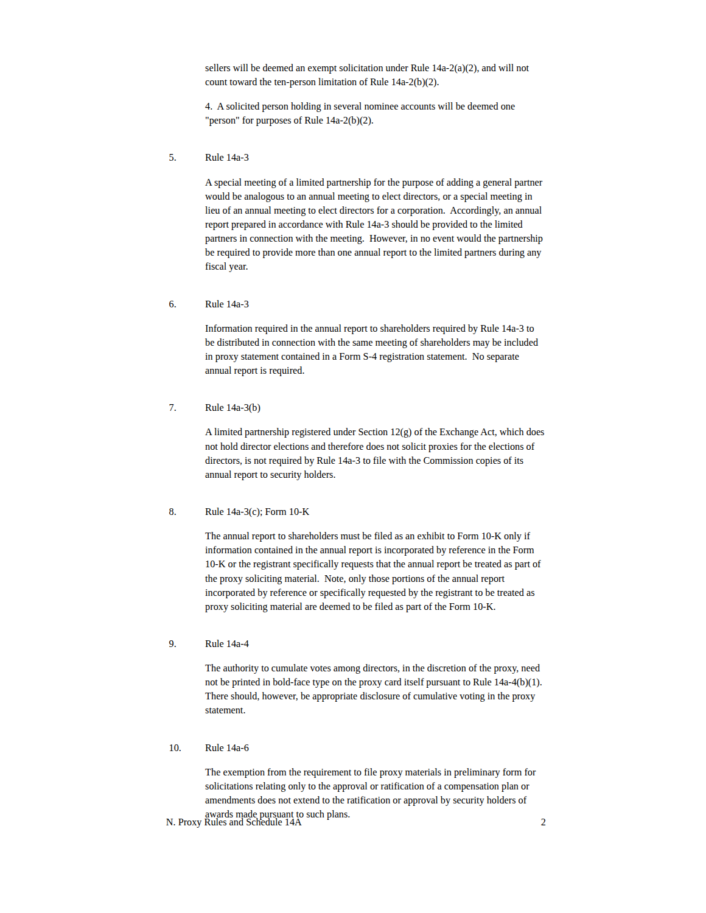sellers will be deemed an exempt solicitation under Rule 14a-2(a)(2), and will not count toward the ten-person limitation of Rule 14a-2(b)(2).
4. A solicited person holding in several nominee accounts will be deemed one "person" for purposes of Rule 14a-2(b)(2).
5.
Rule 14a-3
A special meeting of a limited partnership for the purpose of adding a general partner would be analogous to an annual meeting to elect directors, or a special meeting in lieu of an annual meeting to elect directors for a corporation. Accordingly, an annual report prepared in accordance with Rule 14a-3 should be provided to the limited partners in connection with the meeting. However, in no event would the partnership be required to provide more than one annual report to the limited partners during any fiscal year.
6.
Rule 14a-3
Information required in the annual report to shareholders required by Rule 14a-3 to be distributed in connection with the same meeting of shareholders may be included in proxy statement contained in a Form S-4 registration statement. No separate annual report is required.
7.
Rule 14a-3(b)
A limited partnership registered under Section 12(g) of the Exchange Act, which does not hold director elections and therefore does not solicit proxies for the elections of directors, is not required by Rule 14a-3 to file with the Commission copies of its annual report to security holders.
8.
Rule 14a-3(c); Form 10-K
The annual report to shareholders must be filed as an exhibit to Form 10-K only if information contained in the annual report is incorporated by reference in the Form 10-K or the registrant specifically requests that the annual report be treated as part of the proxy soliciting material. Note, only those portions of the annual report incorporated by reference or specifically requested by the registrant to be treated as proxy soliciting material are deemed to be filed as part of the Form 10-K.
9.
Rule 14a-4
The authority to cumulate votes among directors, in the discretion of the proxy, need not be printed in bold-face type on the proxy card itself pursuant to Rule 14a-4(b)(1). There should, however, be appropriate disclosure of cumulative voting in the proxy statement.
10.
Rule 14a-6
The exemption from the requirement to file proxy materials in preliminary form for solicitations relating only to the approval or ratification of a compensation plan or amendments does not extend to the ratification or approval by security holders of awards made pursuant to such plans.
N. Proxy Rules and Schedule 14A
2